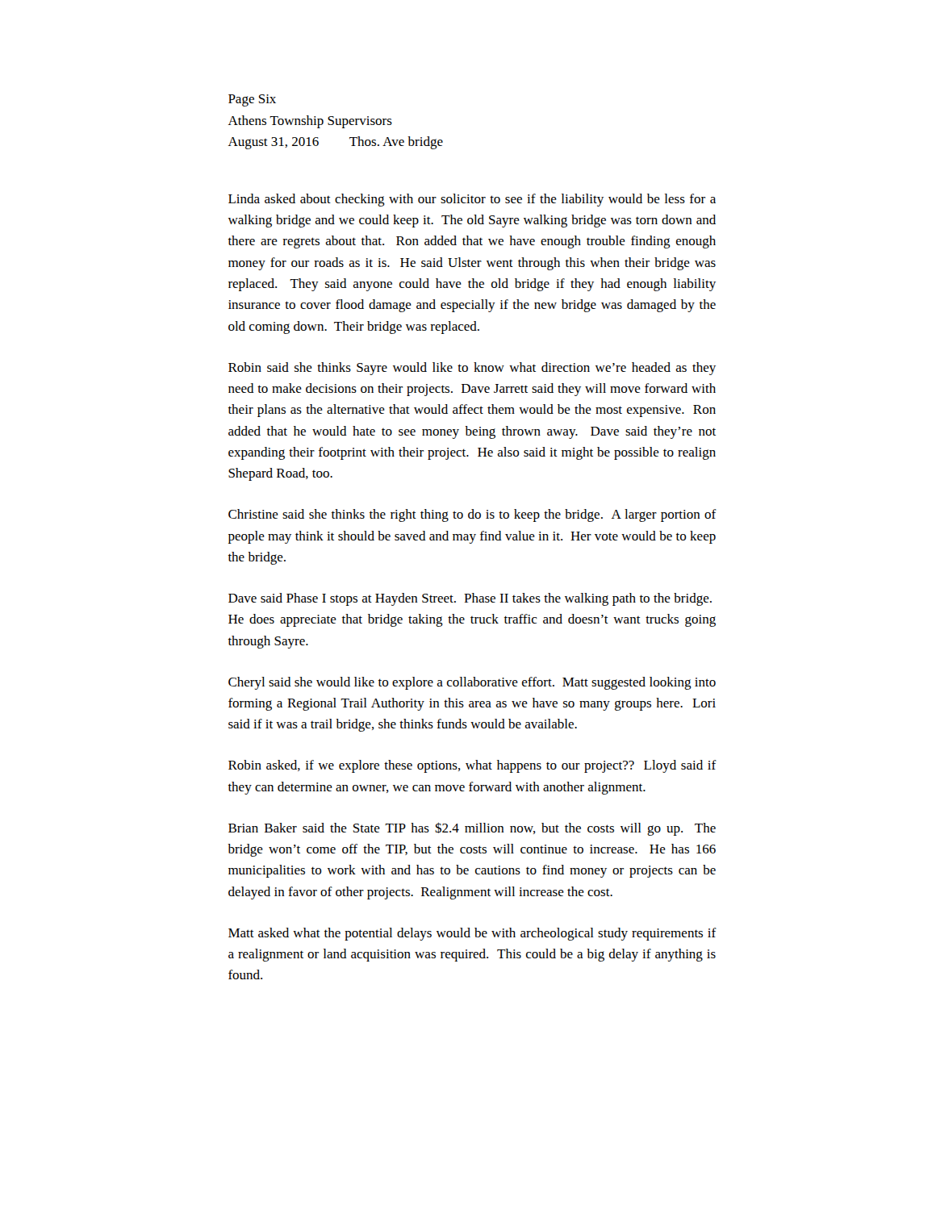Page Six
Athens Township Supervisors
August 31, 2016 Thos. Ave bridge
Linda asked about checking with our solicitor to see if the liability would be less for a walking bridge and we could keep it. The old Sayre walking bridge was torn down and there are regrets about that. Ron added that we have enough trouble finding enough money for our roads as it is. He said Ulster went through this when their bridge was replaced. They said anyone could have the old bridge if they had enough liability insurance to cover flood damage and especially if the new bridge was damaged by the old coming down. Their bridge was replaced.
Robin said she thinks Sayre would like to know what direction we’re headed as they need to make decisions on their projects. Dave Jarrett said they will move forward with their plans as the alternative that would affect them would be the most expensive. Ron added that he would hate to see money being thrown away. Dave said they’re not expanding their footprint with their project. He also said it might be possible to realign Shepard Road, too.
Christine said she thinks the right thing to do is to keep the bridge. A larger portion of people may think it should be saved and may find value in it. Her vote would be to keep the bridge.
Dave said Phase I stops at Hayden Street. Phase II takes the walking path to the bridge. He does appreciate that bridge taking the truck traffic and doesn’t want trucks going through Sayre.
Cheryl said she would like to explore a collaborative effort. Matt suggested looking into forming a Regional Trail Authority in this area as we have so many groups here. Lori said if it was a trail bridge, she thinks funds would be available.
Robin asked, if we explore these options, what happens to our project?? Lloyd said if they can determine an owner, we can move forward with another alignment.
Brian Baker said the State TIP has $2.4 million now, but the costs will go up. The bridge won’t come off the TIP, but the costs will continue to increase. He has 166 municipalities to work with and has to be cautions to find money or projects can be delayed in favor of other projects. Realignment will increase the cost.
Matt asked what the potential delays would be with archeological study requirements if a realignment or land acquisition was required. This could be a big delay if anything is found.